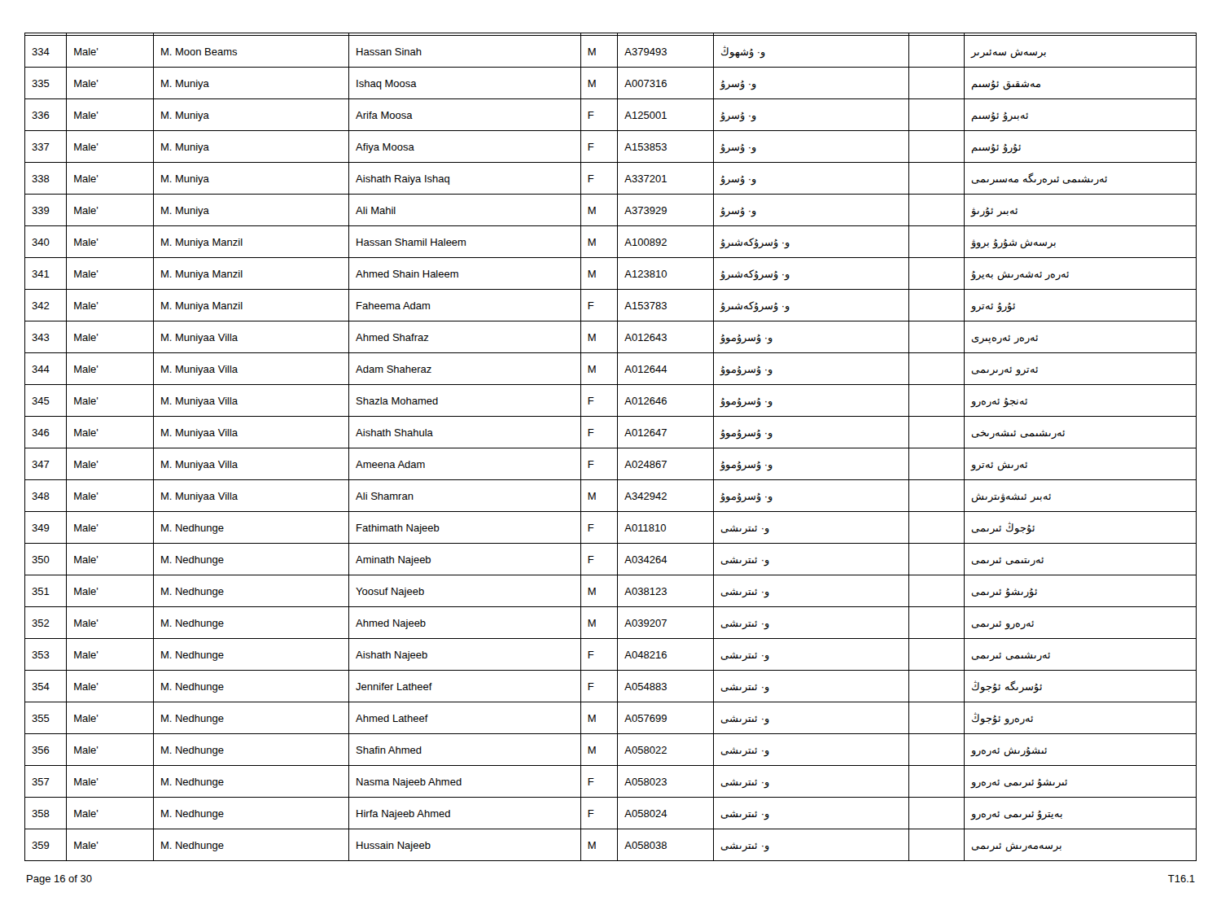| 334 | Male' | M. Moon Beams | Hassan Sinah | M | A379493 | و· ۇشھوڭ | | برسەش سەئىرىر |
| 335 | Male' | M. Muniya | Ishaq Moosa | M | A007316 | و· ۇسرۇ | | مەشقىق ئۇسىم |
| 336 | Male' | M. Muniya | Arifa Moosa | F | A125001 | و· ۇسرۇ | | ئەبىرۇ ئۇسىم |
| 337 | Male' | M. Muniya | Afiya Moosa | F | A153853 | و· ۇسرۇ | | ئۇرۇ ئۇسىم |
| 338 | Male' | M. Muniya | Aishath Raiya Ishaq | F | A337201 | و· ۇسرۇ | | ئەرىشىمى ئىرەرىگە مەسىرىمى |
| 339 | Male' | M. Muniya | Ali Mahil | M | A373929 | و· ۇسرۇ | | ئەبىر ئۇرىۋ |
| 340 | Male' | M. Muniya Manzil | Hassan Shamil Haleem | M | A100892 | و· ۇسرۇكەشىرۇ | | برسەش شۇرۇ بروۋ |
| 341 | Male' | M. Muniya Manzil | Ahmed Shain Haleem | M | A123810 | و· ۇسرۇكەشىرۇ | | ئەرەر ئەشەرىش بەيرۇ |
| 342 | Male' | M. Muniya Manzil | Faheema Adam | F | A153783 | و· ۇسرۇكەشىرۇ | | ئۇرۇ ئەترو |
| 343 | Male' | M. Muniyaa Villa | Ahmed Shafraz | M | A012643 | و· ۇسرۇموۇ | | ئەرەر ئەرەپىرى |
| 344 | Male' | M. Muniyaa Villa | Adam Shaheraz | M | A012644 | و· ۇسرۇموۇ | | ئەترو ئەرىرىمى |
| 345 | Male' | M. Muniyaa Villa | Shazla Mohamed | F | A012646 | و· ۇسرۇموۇ | | ئەنجۇ ئەرەرو |
| 346 | Male' | M. Muniyaa Villa | Aishath Shahula | F | A012647 | و· ۇسرۇموۇ | | ئەرىشىمى ئىشەرىخى |
| 347 | Male' | M. Muniyaa Villa | Ameena Adam | F | A024867 | و· ۇسرۇموۇ | | ئەرىش ئەترو |
| 348 | Male' | M. Muniyaa Villa | Ali Shamran | M | A342942 | و· ۇسرۇموۇ | | ئەبىر ئىشەۋىترىش |
| 349 | Male' | M. Nedhunge | Fathimath Najeeb | F | A011810 | و· ئىترىشى | | ئۇجوڭ ئىرىمى |
| 350 | Male' | M. Nedhunge | Aminath Najeeb | F | A034264 | و· ئىترىشى | | ئەرىتىمى ئىرىمى |
| 351 | Male' | M. Nedhunge | Yoosuf Najeeb | M | A038123 | و· ئىترىشى | | ئۇرىشۇ ئىرىمى |
| 352 | Male' | M. Nedhunge | Ahmed Najeeb | M | A039207 | و· ئىترىشى | | ئەرەرو ئىرىمى |
| 353 | Male' | M. Nedhunge | Aishath Najeeb | F | A048216 | و· ئىترىشى | | ئەرىشىمى ئىرىمى |
| 354 | Male' | M. Nedhunge | Jennifer Latheef | F | A054883 | و· ئىترىشى | | ئۇسرىگە ئۇجوڭ |
| 355 | Male' | M. Nedhunge | Ahmed Latheef | M | A057699 | و· ئىترىشى | | ئەرەرو ئۇجوڭ |
| 356 | Male' | M. Nedhunge | Shafin Ahmed | M | A058022 | و· ئىترىشى | | ئىشۇرىش ئەرەرو |
| 357 | Male' | M. Nedhunge | Nasma Najeeb Ahmed | F | A058023 | و· ئىترىشى | | ئىرىشۇ ئىرىمى ئەرەرو |
| 358 | Male' | M. Nedhunge | Hirfa Najeeb Ahmed | F | A058024 | و· ئىترىشى | | بەيترۇ ئىرىمى ئەرەرو |
| 359 | Male' | M. Nedhunge | Hussain Najeeb | M | A058038 | و· ئىترىشى | | برسەمەرىش ئىرىمى |
Page 16 of 30
T16.1